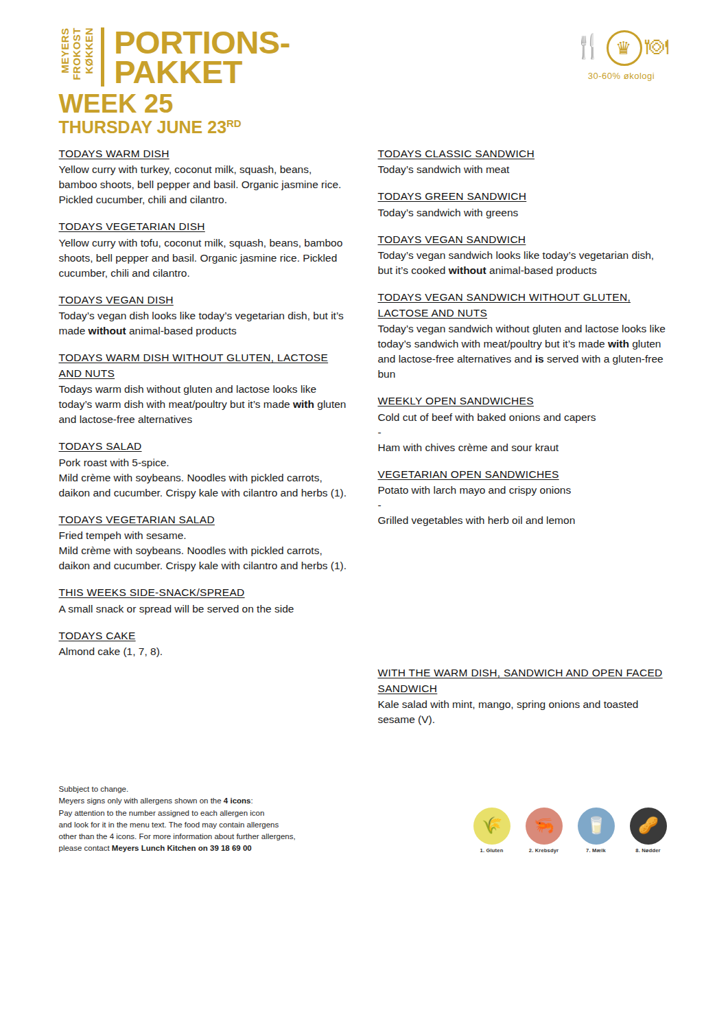MEYERS
FROKOST
KØKKEN
PORTIONS-
PAKKET
🍴♛🍽
30-60% økologi
WEEK 25
THURSDAY JUNE 23RD
Todays warm dish
Yellow curry with turkey, coconut milk, squash, beans, bamboo shoots, bell pepper and basil. Organic jasmine rice. Pickled cucumber, chili and cilantro.
Todays vegetarian dish
Yellow curry with tofu, coconut milk, squash, beans, bamboo shoots, bell pepper and basil. Organic jasmine rice. Pickled cucumber, chili and cilantro.
Todays vegan dish
Today’s vegan dish looks like today’s vegetarian dish, but it’s made without animal-based products
Todays warm dish without gluten, lactose and nuts
Todays warm dish without gluten and lactose looks like today’s warm dish with meat/poultry but it’s made with gluten and lactose-free alternatives
Todays salad
Pork roast with 5-spice.
Mild crème with soybeans. Noodles with pickled carrots, daikon and cucumber. Crispy kale with cilantro and herbs (1).
Todays vegetarian salad
Fried tempeh with sesame.
Mild crème with soybeans. Noodles with pickled carrots, daikon and cucumber. Crispy kale with cilantro and herbs (1).
This weeks side-snack/spread
A small snack or spread will be served on the side
Todays cake
Almond cake (1, 7, 8).
Todays classic sandwich
Today’s sandwich with meat
Todays green sandwich
Today’s sandwich with greens
Todays vegan sandwich
Today’s vegan sandwich looks like today’s vegetarian dish, but it’s cooked without animal-based products
Todays vegan sandwich without gluten, lactose and nuts
Today’s vegan sandwich without gluten and lactose looks like today’s sandwich with meat/poultry but it’s made with gluten and lactose-free alternatives and is served with a gluten-free bun
Weekly open sandwiches
Cold cut of beef with baked onions and capers
-
Ham with chives crème and sour kraut
Vegetarian open sandwiches
Potato with larch mayo and crispy onions
-
Grilled vegetables with herb oil and lemon
With the warm dish, sandwich and open faced sandwich
Kale salad with mint, mango, spring onions and toasted sesame (V).
Subbject to change.
Meyers signs only with allergens shown on the 4 icons:
Pay attention to the number assigned to each allergen icon
and look for it in the menu text. The food may contain allergens
other than the 4 icons. For more information about further allergens,
please contact Meyers Lunch Kitchen on 39 18 69 00
🌾
1. Gluten
🦐
2. Krebsdyr
🥛
7. Mælk
🥜
8. Nødder